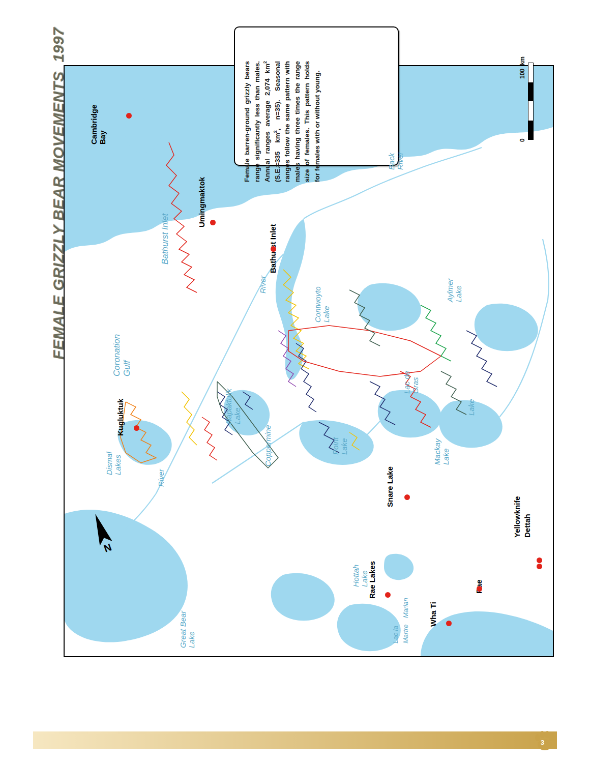FEMALE GRIZZLY BEAR MOVEMENTS 1997
Female barren-ground grizzly bears range significantly less than males. Annual ranges average 2,074 km2 (S.E.=335 km2, n=35). Seasonal ranges follow the same pattern with males having three times the range size of females. This pattern holds for females with or without young.
0
100 km
N
Cambridge
Bay
Umingmaktok
Bathurst Inlet
Kugluktuk
Snare Lake
Rae Lakes
Wha Ti
Rae
Yellowknife
Dettah
Bathurst Inlet
Coronation
Gulf
River
Back
River
Contwoyto
Lake
Aylmer
Lake
Lac de
Gras
Mackay
Lake
Lake
Napaktulik
Lake
Point
Lake
Coppermine
River
Dismal
Lakes
Great Bear
Lake
Hottah
Lake
Marian
Lac la
Martre
3